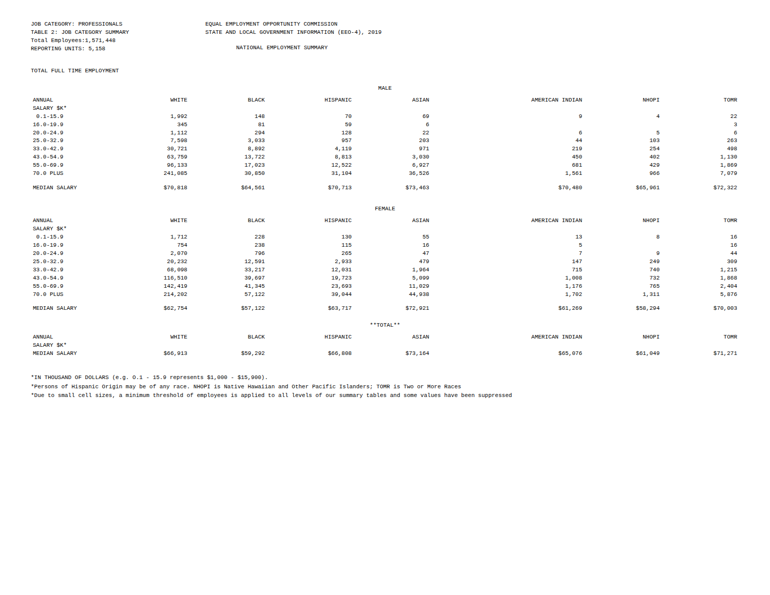JOB CATEGORY: PROFESSIONALS
TABLE 2: JOB CATEGORY SUMMARY
Total Employees:1,571,448
REPORTING UNITS: 5,158
EQUAL EMPLOYMENT OPPORTUNITY COMMISSION
STATE AND LOCAL GOVERNMENT INFORMATION (EEO-4), 2019
NATIONAL EMPLOYMENT SUMMARY
TOTAL FULL TIME EMPLOYMENT
MALE
| ANNUAL | WHITE | BLACK | HISPANIC | ASIAN | AMERICAN INDIAN | NHOPI | TOMR |
| --- | --- | --- | --- | --- | --- | --- | --- |
| SALARY $K* | | | | | | | |
| 0.1-15.9 | 1,992 | 148 | 70 | 69 | 9 | 4 | 22 |
| 16.0-19.9 | 345 | 81 | 59 | 6 | | | 3 |
| 20.0-24.9 | 1,112 | 294 | 128 | 22 | 6 | 5 | 6 |
| 25.0-32.9 | 7,598 | 3,033 | 957 | 203 | 44 | 103 | 263 |
| 33.0-42.9 | 30,721 | 8,892 | 4,119 | 971 | 219 | 254 | 498 |
| 43.0-54.9 | 63,759 | 13,722 | 8,813 | 3,030 | 450 | 402 | 1,130 |
| 55.0-69.9 | 96,133 | 17,023 | 12,522 | 6,927 | 681 | 429 | 1,869 |
| 70.0 PLUS | 241,085 | 30,850 | 31,104 | 36,526 | 1,561 | 966 | 7,079 |
| MEDIAN SALARY | $70,818 | $64,561 | $70,713 | $73,463 | $70,480 | $65,961 | $72,322 |
FEMALE
| ANNUAL | WHITE | BLACK | HISPANIC | ASIAN | AMERICAN INDIAN | NHOPI | TOMR |
| --- | --- | --- | --- | --- | --- | --- | --- |
| SALARY $K* | | | | | | | |
| 0.1-15.9 | 1,712 | 228 | 130 | 55 | 13 | 8 | 16 |
| 16.0-19.9 | 754 | 238 | 115 | 16 | 5 | | 16 |
| 20.0-24.9 | 2,070 | 796 | 265 | 47 | 7 | 9 | 44 |
| 25.0-32.9 | 20,232 | 12,591 | 2,933 | 479 | 147 | 249 | 309 |
| 33.0-42.9 | 68,098 | 33,217 | 12,031 | 1,964 | 715 | 740 | 1,215 |
| 43.0-54.9 | 116,510 | 39,697 | 19,723 | 5,099 | 1,008 | 732 | 1,868 |
| 55.0-69.9 | 142,419 | 41,345 | 23,693 | 11,029 | 1,176 | 765 | 2,404 |
| 70.0 PLUS | 214,202 | 57,122 | 39,044 | 44,938 | 1,702 | 1,311 | 5,876 |
| MEDIAN SALARY | $62,754 | $57,122 | $63,717 | $72,921 | $61,269 | $58,294 | $70,003 |
**TOTAL**
| ANNUAL | WHITE | BLACK | HISPANIC | ASIAN | AMERICAN INDIAN | NHOPI | TOMR |
| --- | --- | --- | --- | --- | --- | --- | --- |
| SALARY $K* | | | | | | | |
| MEDIAN SALARY | $66,913 | $59,292 | $66,808 | $73,164 | $65,076 | $61,049 | $71,271 |
*IN THOUSAND OF DOLLARS (e.g. O.1 - 15.9 represents $1,000 - $15,900).
*Persons of Hispanic Origin may be of any race. NHOPI is Native Hawaiian and Other Pacific Islanders; TOMR is Two or More Races
*Due to small cell sizes, a minimum threshold of employees is applied to all levels of our summary tables and some values have been suppressed